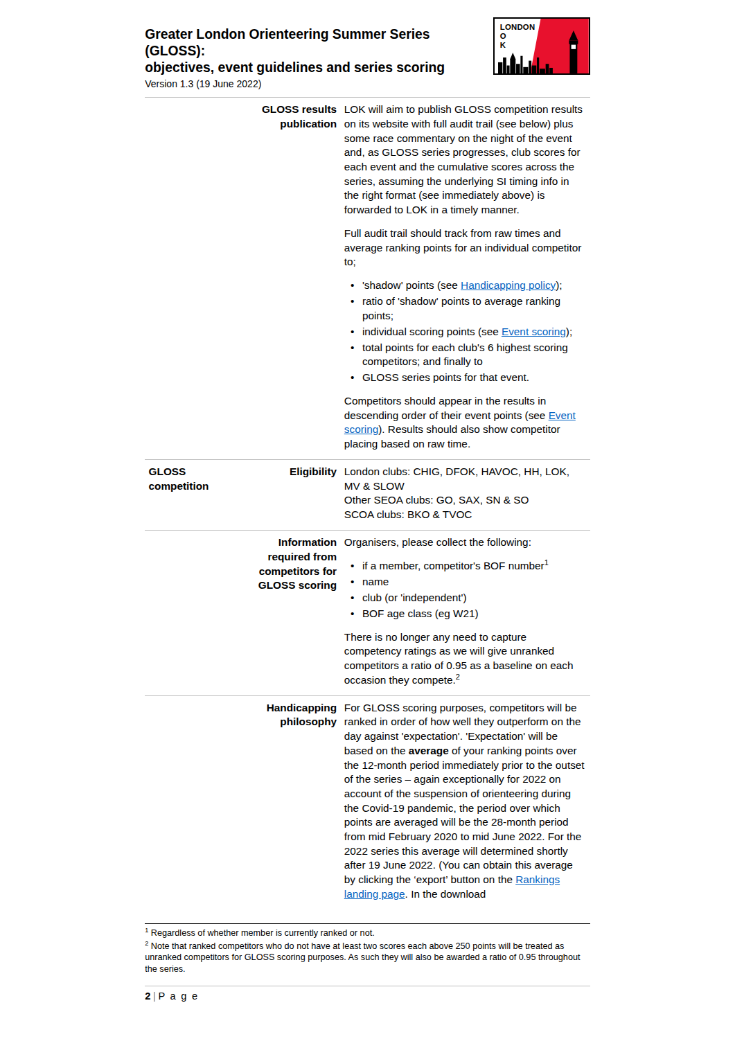Greater London Orienteering Summer Series (GLOSS):
objectives, event guidelines and series scoring
Version 1.3 (19 June 2022)
LONDON
O
K
| | GLOSS results publication | LOK will aim to publish GLOSS competition results on its website with full audit trail (see below) plus some race commentary on the night of the event and, as GLOSS series progresses, club scores for each event and the cumulative scores across the series, assuming the underlying SI timing info in the right format (see immediately above) is forwarded to LOK in a timely manner. Full audit trail should track from raw times and average ranking points for an individual competitor to; 'shadow' points (see Handicapping policy ); ratio of 'shadow' points to average ranking points; individual scoring points (see Event scoring ); total points for each club's 6 highest scoring competitors; and finally to GLOSS series points for that event. Competitors should appear in the results in descending order of their event points (see Event scoring ). Results should also show competitor placing based on raw time. |
| GLOSS competition | Eligibility | London clubs: CHIG, DFOK, HAVOC, HH, LOK, MV & SLOW Other SEOA clubs: GO, SAX, SN & SO SCOA clubs: BKO & TVOC |
| | Information required from competitors for GLOSS scoring | Organisers, please collect the following: if a member, competitor's BOF number 1 name club (or 'independent') BOF age class (eg W21) There is no longer any need to capture competency ratings as we will give unranked competitors a ratio of 0.95 as a baseline on each occasion they compete. 2 |
| | Handicapping philosophy | For GLOSS scoring purposes, competitors will be ranked in order of how well they outperform on the day against 'expectation'. 'Expectation' will be based on the average of your ranking points over the 12-month period immediately prior to the outset of the series – again exceptionally for 2022 on account of the suspension of orienteering during the Covid-19 pandemic, the period over which points are averaged will be the 28-month period from mid February 2020 to mid June 2022. For the 2022 series this average will determined shortly after 19 June 2022. (You can obtain this average by clicking the ‘export’ button on the Rankings landing page . In the download |
1 Regardless of whether member is currently ranked or not.
2 Note that ranked competitors who do not have at least two scores each above 250 points will be treated as unranked competitors for GLOSS scoring purposes. As such they will also be awarded a ratio of 0.95 throughout the series.
2|P a g e